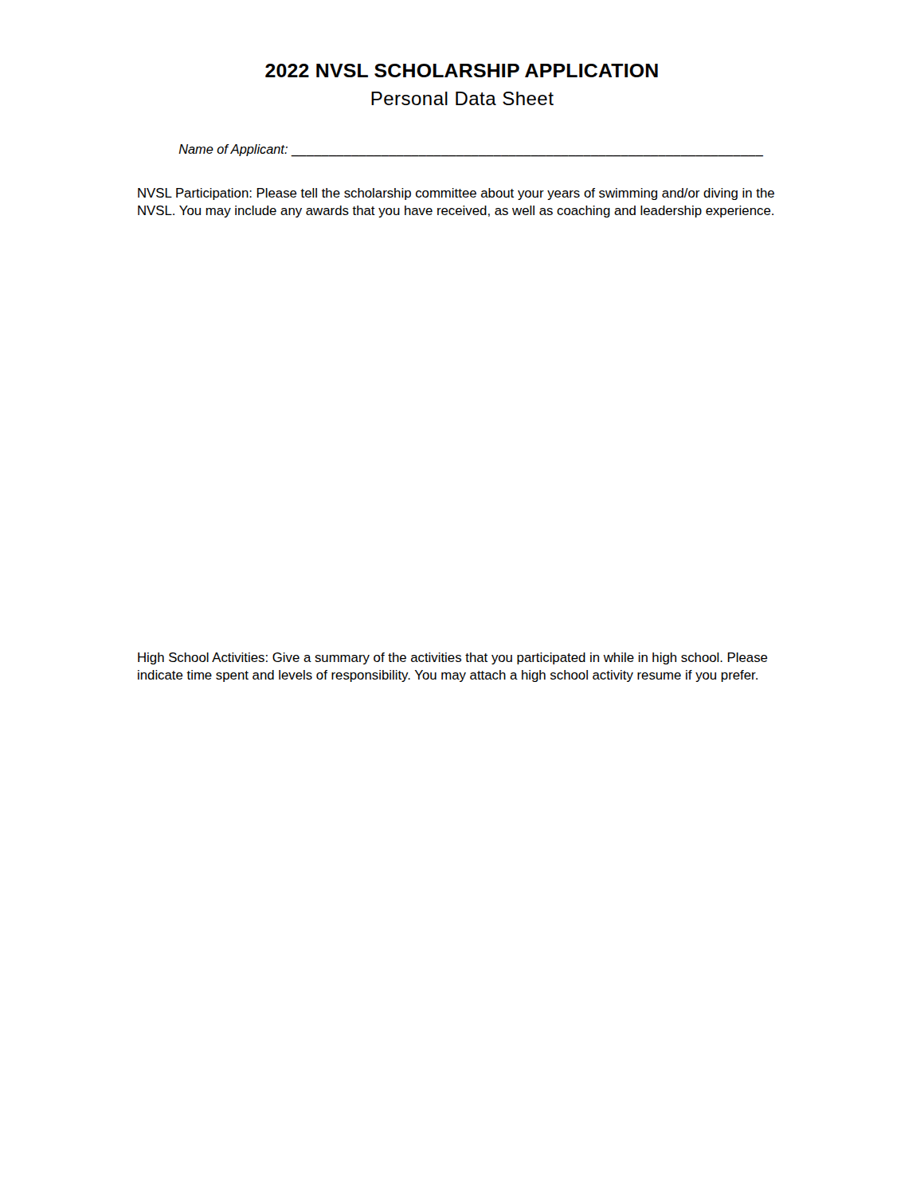2022 NVSL SCHOLARSHIP APPLICATION
Personal Data Sheet
Name of Applicant: _______________________________________________________________
NVSL Participation: Please tell the scholarship committee about your years of swimming and/or diving in the NVSL. You may include any awards that you have received, as well as coaching and leadership experience.
High School Activities: Give a summary of the activities that you participated in while in high school. Please indicate time spent and levels of responsibility. You may attach a high school activity resume if you prefer.